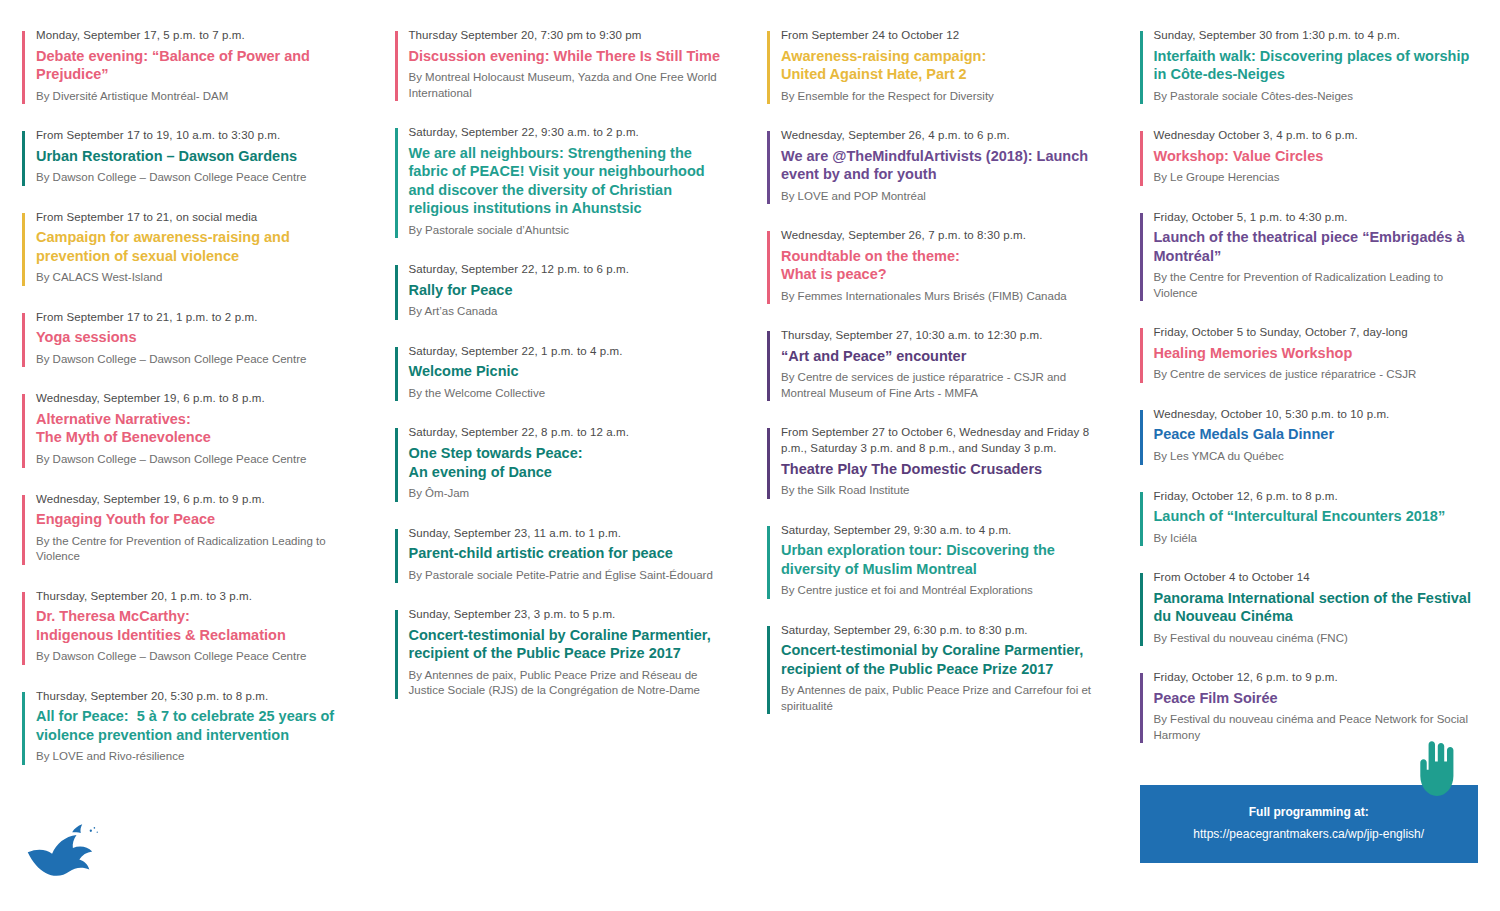Monday, September 17, 5 p.m. to 7 p.m.
Debate evening: “Balance of Power and Prejudice”
By Diversité Artistique Montréal- DAM
From September 17 to 19, 10 a.m. to 3:30 p.m.
Urban Restoration – Dawson Gardens
By Dawson College – Dawson College Peace Centre
From September 17 to 21, on social media
Campaign for awareness-raising and prevention of sexual violence
By CALACS West-Island
From September 17 to 21, 1 p.m. to 2 p.m.
Yoga sessions
By Dawson College – Dawson College Peace Centre
Wednesday, September 19, 6 p.m. to 8 p.m.
Alternative Narratives:
The Myth of Benevolence
By Dawson College – Dawson College Peace Centre
Wednesday, September 19, 6 p.m. to 9 p.m.
Engaging Youth for Peace
By the Centre for Prevention of Radicalization Leading to Violence
Thursday, September 20, 1 p.m. to 3 p.m.
Dr. Theresa McCarthy:
Indigenous Identities & Reclamation
By Dawson College – Dawson College Peace Centre
Thursday, September 20, 5:30 p.m. to 8 p.m.
All for Peace: 5 à 7 to celebrate 25 years of violence prevention and intervention
By LOVE and Rivo-résilience
Thursday September 20, 7:30 pm to 9:30 pm
Discussion evening: While There Is Still Time
By Montreal Holocaust Museum, Yazda and One Free World International
Saturday, September 22, 9:30 a.m. to 2 p.m.
We are all neighbours: Strengthening the fabric of PEACE! Visit your neighbourhood and discover the diversity of Christian religious institutions in Ahunstsic
By Pastorale sociale d’Ahuntsic
Saturday, September 22, 12 p.m. to 6 p.m.
Rally for Peace
By Art’as Canada
Saturday, September 22, 1 p.m. to 4 p.m.
Welcome Picnic
By the Welcome Collective
Saturday, September 22, 8 p.m. to 12 a.m.
One Step towards Peace:
An evening of Dance
By Ôm-Jam
Sunday, September 23, 11 a.m. to 1 p.m.
Parent-child artistic creation for peace
By Pastorale sociale Petite-Patrie and Église Saint-Édouard
Sunday, September 23, 3 p.m. to 5 p.m.
Concert-testimonial by Coraline Parmentier, recipient of the Public Peace Prize 2017
By Antennes de paix, Public Peace Prize and Réseau de Justice Sociale (RJS) de la Congrégation de Notre-Dame
From September 24 to October 12
Awareness-raising campaign:
United Against Hate, Part 2
By Ensemble for the Respect for Diversity
Wednesday, September 26, 4 p.m. to 6 p.m.
We are @TheMindfulArtivists (2018): Launch event by and for youth
By LOVE and POP Montréal
Wednesday, September 26, 7 p.m. to 8:30 p.m.
Roundtable on the theme:
What is peace?
By Femmes Internationales Murs Brisés (FIMB) Canada
Thursday, September 27, 10:30 a.m. to 12:30 p.m.
“Art and Peace” encounter
By Centre de services de justice réparatrice - CSJR and Montreal Museum of Fine Arts - MMFA
From September 27 to October 6, Wednesday and Friday 8 p.m., Saturday 3 p.m. and 8 p.m., and Sunday 3 p.m.
Theatre Play The Domestic Crusaders
By the Silk Road Institute
Saturday, September 29, 9:30 a.m. to 4 p.m.
Urban exploration tour: Discovering the diversity of Muslim Montreal
By Centre justice et foi and Montréal Explorations
Saturday, September 29, 6:30 p.m. to 8:30 p.m.
Concert-testimonial by Coraline Parmentier, recipient of the Public Peace Prize 2017
By Antennes de paix, Public Peace Prize and Carrefour foi et spiritualité
Sunday, September 30 from 1:30 p.m. to 4 p.m.
Interfaith walk: Discovering places of worship in Côte-des-Neiges
By Pastorale sociale Côtes-des-Neiges
Wednesday October 3, 4 p.m. to 6 p.m.
Workshop: Value Circles
By Le Groupe Herencias
Friday, October 5, 1 p.m. to 4:30 p.m.
Launch of the theatrical piece “Embrigadés à Montréal”
By the Centre for Prevention of Radicalization Leading to Violence
Friday, October 5 to Sunday, October 7, day-long
Healing Memories Workshop
By Centre de services de justice réparatrice - CSJR
Wednesday, October 10, 5:30 p.m. to 10 p.m.
Peace Medals Gala Dinner
By Les YMCA du Québec
Friday, October 12, 6 p.m. to 8 p.m.
Launch of “Intercultural Encounters 2018”
By Iciéla
From October 4 to October 14
Panorama International section of the Festival du Nouveau Cinéma
By Festival du nouveau cinéma (FNC)
Friday, October 12, 6 p.m. to 9 p.m.
Peace Film Soirée
By Festival du nouveau cinéma and Peace Network for Social Harmony
Full programming at: https://peacegrantmakers.ca/wp/jip-english/